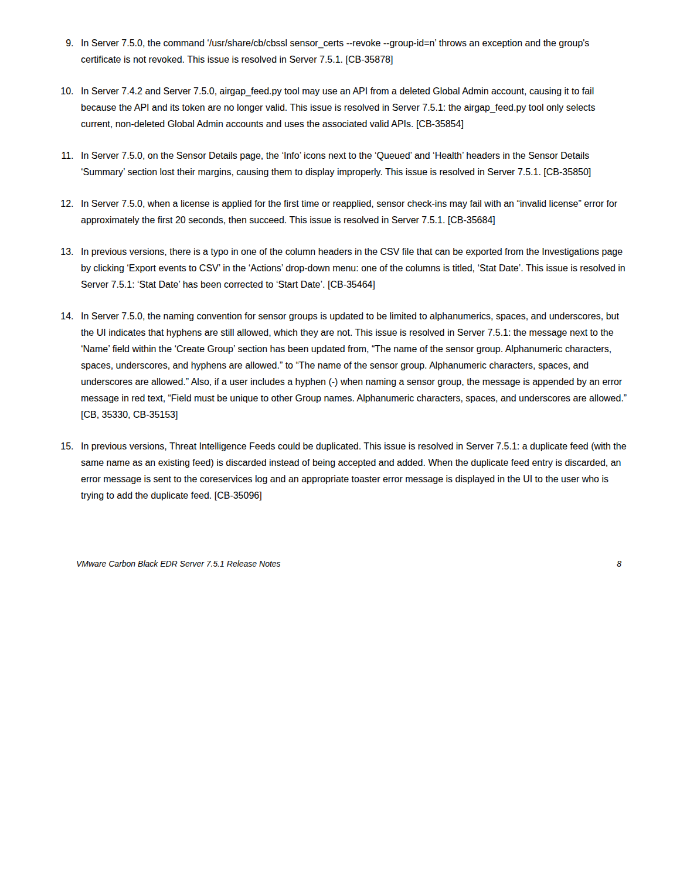In Server 7.5.0, the command ‘/usr/share/cb/cbssl sensor_certs --revoke --group-id=n’ throws an exception and the group's certificate is not revoked. This issue is resolved in Server 7.5.1. [CB-35878]
In Server 7.4.2 and Server 7.5.0, airgap_feed.py tool may use an API from a deleted Global Admin account, causing it to fail because the API and its token are no longer valid. This issue is resolved in Server 7.5.1: the airgap_feed.py tool only selects current, non-deleted Global Admin accounts and uses the associated valid APIs. [CB-35854]
In Server 7.5.0, on the Sensor Details page, the ‘Info’ icons next to the ‘Queued’ and ‘Health’ headers in the Sensor Details ‘Summary’ section lost their margins, causing them to display improperly. This issue is resolved in Server 7.5.1. [CB-35850]
In Server 7.5.0, when a license is applied for the first time or reapplied, sensor check-ins may fail with an “invalid license” error for approximately the first 20 seconds, then succeed. This issue is resolved in Server 7.5.1. [CB-35684]
In previous versions, there is a typo in one of the column headers in the CSV file that can be exported from the Investigations page by clicking ‘Export events to CSV’ in the ‘Actions’ drop-down menu: one of the columns is titled, ‘Stat Date’. This issue is resolved in Server 7.5.1: ‘Stat Date’ has been corrected to ‘Start Date’. [CB-35464]
In Server 7.5.0, the naming convention for sensor groups is updated to be limited to alphanumerics, spaces, and underscores, but the UI indicates that hyphens are still allowed, which they are not. This issue is resolved in Server 7.5.1: the message next to the ‘Name’ field within the ‘Create Group’ section has been updated from, “The name of the sensor group. Alphanumeric characters, spaces, underscores, and hyphens are allowed.” to “The name of the sensor group. Alphanumeric characters, spaces, and underscores are allowed.” Also, if a user includes a hyphen (-) when naming a sensor group, the message is appended by an error message in red text, “Field must be unique to other Group names. Alphanumeric characters, spaces, and underscores are allowed.” [CB, 35330, CB-35153]
In previous versions, Threat Intelligence Feeds could be duplicated. This issue is resolved in Server 7.5.1: a duplicate feed (with the same name as an existing feed) is discarded instead of being accepted and added. When the duplicate feed entry is discarded, an error message is sent to the coreservices log and an appropriate toaster error message is displayed in the UI to the user who is trying to add the duplicate feed. [CB-35096]
VMware Carbon Black EDR Server 7.5.1 Release Notes 8